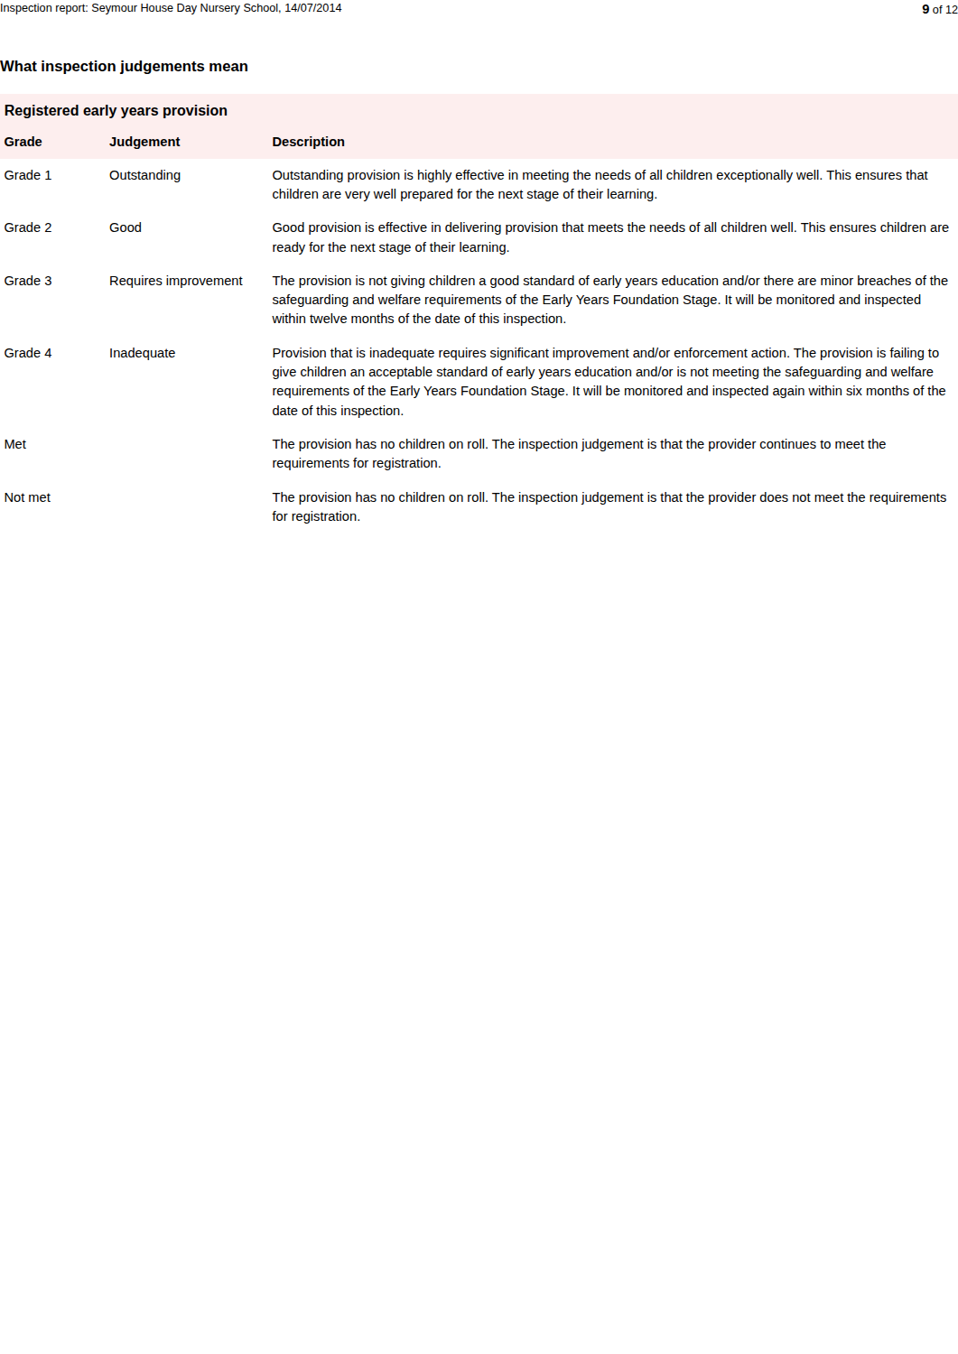Inspection report: Seymour House Day Nursery School, 14/07/2014
9 of 12
What inspection judgements mean
Registered early years provision
| Grade | Judgement | Description |
| --- | --- | --- |
| Grade 1 | Outstanding | Outstanding provision is highly effective in meeting the needs of all children exceptionally well. This ensures that children are very well prepared for the next stage of their learning. |
| Grade 2 | Good | Good provision is effective in delivering provision that meets the needs of all children well. This ensures children are ready for the next stage of their learning. |
| Grade 3 | Requires improvement | The provision is not giving children a good standard of early years education and/or there are minor breaches of the safeguarding and welfare requirements of the Early Years Foundation Stage. It will be monitored and inspected within twelve months of the date of this inspection. |
| Grade 4 | Inadequate | Provision that is inadequate requires significant improvement and/or enforcement action. The provision is failing to give children an acceptable standard of early years education and/or is not meeting the safeguarding and welfare requirements of the Early Years Foundation Stage. It will be monitored and inspected again within six months of the date of this inspection. |
| Met | | The provision has no children on roll. The inspection judgement is that the provider continues to meet the requirements for registration. |
| Not met | | The provision has no children on roll. The inspection judgement is that the provider does not meet the requirements for registration. |